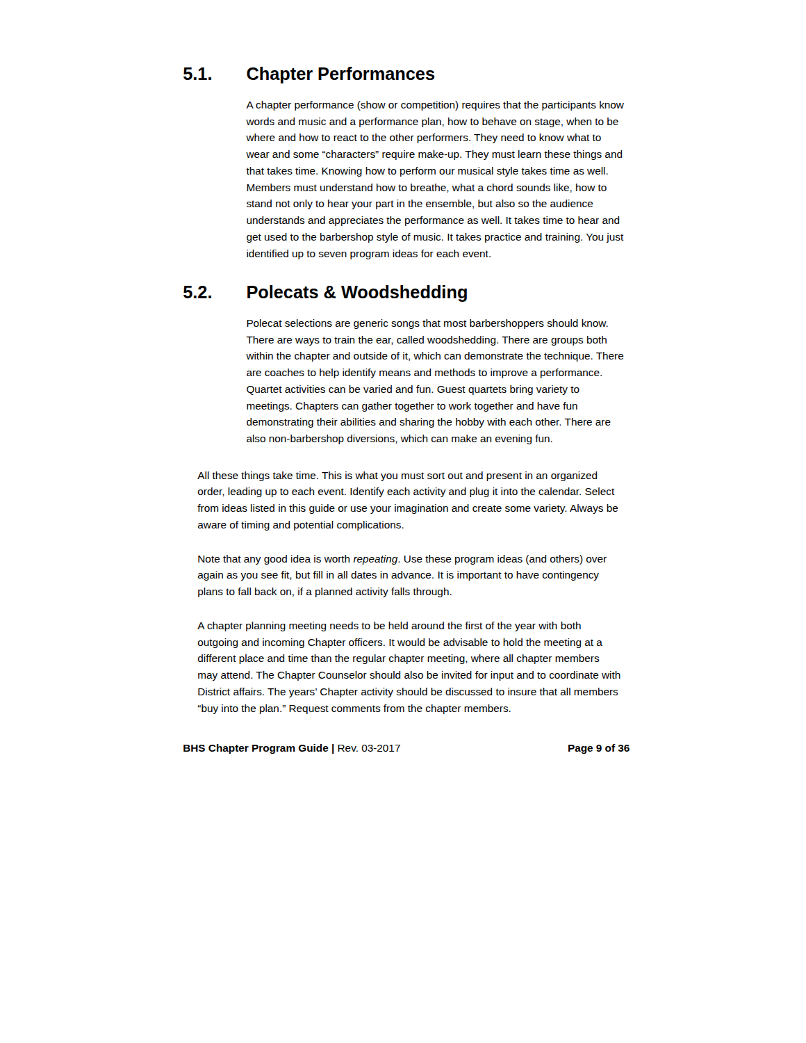5.1. Chapter Performances
A chapter performance (show or competition) requires that the participants know words and music and a performance plan, how to behave on stage, when to be where and how to react to the other performers. They need to know what to wear and some “characters” require make-up. They must learn these things and that takes time. Knowing how to perform our musical style takes time as well. Members must understand how to breathe, what a chord sounds like, how to stand not only to hear your part in the ensemble, but also so the audience understands and appreciates the performance as well. It takes time to hear and get used to the barbershop style of music. It takes practice and training. You just identified up to seven program ideas for each event.
5.2. Polecats & Woodshedding
Polecat selections are generic songs that most barbershoppers should know. There are ways to train the ear, called woodshedding. There are groups both within the chapter and outside of it, which can demonstrate the technique. There are coaches to help identify means and methods to improve a performance. Quartet activities can be varied and fun. Guest quartets bring variety to meetings. Chapters can gather together to work together and have fun demonstrating their abilities and sharing the hobby with each other. There are also non-barbershop diversions, which can make an evening fun.
All these things take time. This is what you must sort out and present in an organized order, leading up to each event. Identify each activity and plug it into the calendar. Select from ideas listed in this guide or use your imagination and create some variety. Always be aware of timing and potential complications.
Note that any good idea is worth repeating. Use these program ideas (and others) over again as you see fit, but fill in all dates in advance. It is important to have contingency plans to fall back on, if a planned activity falls through.
A chapter planning meeting needs to be held around the first of the year with both outgoing and incoming Chapter officers. It would be advisable to hold the meeting at a different place and time than the regular chapter meeting, where all chapter members may attend. The Chapter Counselor should also be invited for input and to coordinate with District affairs. The years’ Chapter activity should be discussed to insure that all members “buy into the plan.” Request comments from the chapter members.
BHS Chapter Program Guide | Rev. 03-2017
Page 9 of 36